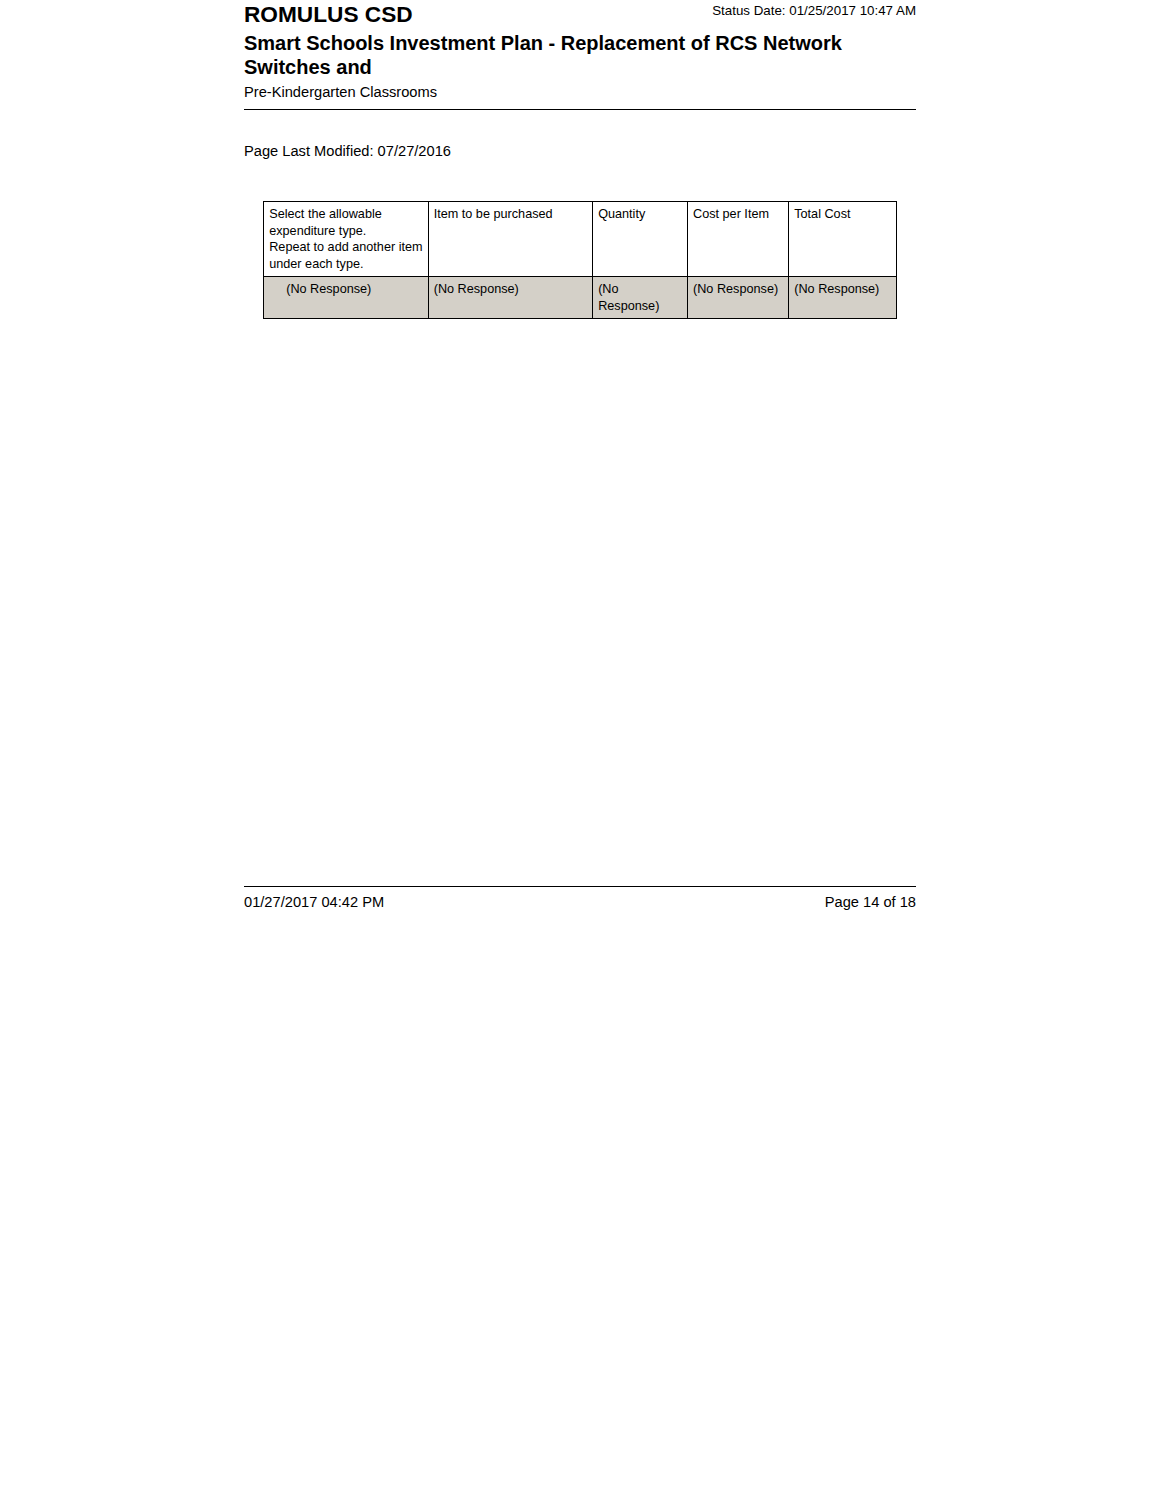ROMULUS CSD
Status Date: 01/25/2017 10:47 AM
Smart Schools Investment Plan - Replacement of RCS Network Switches and
Pre-Kindergarten Classrooms
Page Last Modified: 07/27/2016
| Select the allowable expenditure type. Repeat to add another item under each type. | Item to be purchased | Quantity | Cost per Item | Total Cost |
| --- | --- | --- | --- | --- |
| (No Response) | (No Response) | (No Response) | (No Response) | (No Response) |
01/27/2017 04:42 PM Page 14 of 18